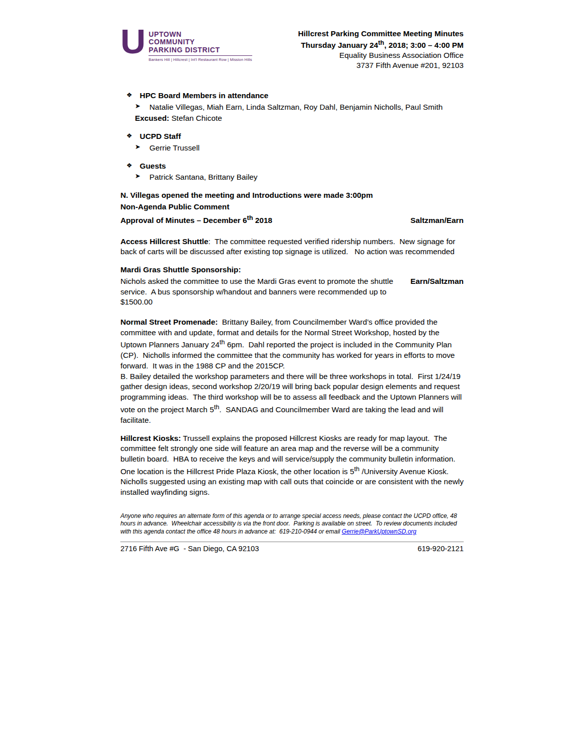U
Uptown
Community
Parking District
Bankers Hill | Hillcrest | Int'l Restaurant Row | Mission Hills
Hillcrest Parking Committee Meeting Minutes
Thursday January 24th, 2018; 3:00 – 4:00 PM
Equality Business Association Office
3737 Fifth Avenue #201, 92103
HPC Board Members in attendance
Natalie Villegas, Miah Earn, Linda Saltzman, Roy Dahl, Benjamin Nicholls, Paul Smith
Excused: Stefan Chicote
UCPD Staff
Gerrie Trussell
Guests
Patrick Santana, Brittany Bailey
N. Villegas opened the meeting and Introductions were made 3:00pm
Non-Agenda Public Comment
Approval of Minutes – December 6th 2018
Saltzman/Earn
Access Hillcrest Shuttle: The committee requested verified ridership numbers. New signage for back of carts will be discussed after existing top signage is utilized. No action was recommended
Mardi Gras Shuttle Sponsorship:
Nichols asked the committee to use the Mardi Gras event to promote the shuttle service. A bus sponsorship w/handout and banners were recommended up to $1500.00
Earn/Saltzman
Normal Street Promenade: Brittany Bailey, from Councilmember Ward’s office provided the committee with and update, format and details for the Normal Street Workshop, hosted by the Uptown Planners January 24th 6pm. Dahl reported the project is included in the Community Plan (CP). Nicholls informed the committee that the community has worked for years in efforts to move forward. It was in the 1988 CP and the 2015CP.
B. Bailey detailed the workshop parameters and there will be three workshops in total. First 1/24/19 gather design ideas, second workshop 2/20/19 will bring back popular design elements and request programming ideas. The third workshop will be to assess all feedback and the Uptown Planners will vote on the project March 5th. SANDAG and Councilmember Ward are taking the lead and will facilitate.
Hillcrest Kiosks: Trussell explains the proposed Hillcrest Kiosks are ready for map layout. The committee felt strongly one side will feature an area map and the reverse will be a community bulletin board. HBA to receive the keys and will service/supply the community bulletin information. One location is the Hillcrest Pride Plaza Kiosk, the other location is 5th /University Avenue Kiosk. Nicholls suggested using an existing map with call outs that coincide or are consistent with the newly installed wayfinding signs.
Anyone who requires an alternate form of this agenda or to arrange special access needs, please contact the UCPD office, 48 hours in advance. Wheelchair accessibility is via the front door. Parking is available on street. To review documents included with this agenda contact the office 48 hours in advance at: 619-210-0944 or email Gerrie@ParkUptownSD.org
2716 Fifth Ave #G - San Diego, CA 92103
619-920-2121